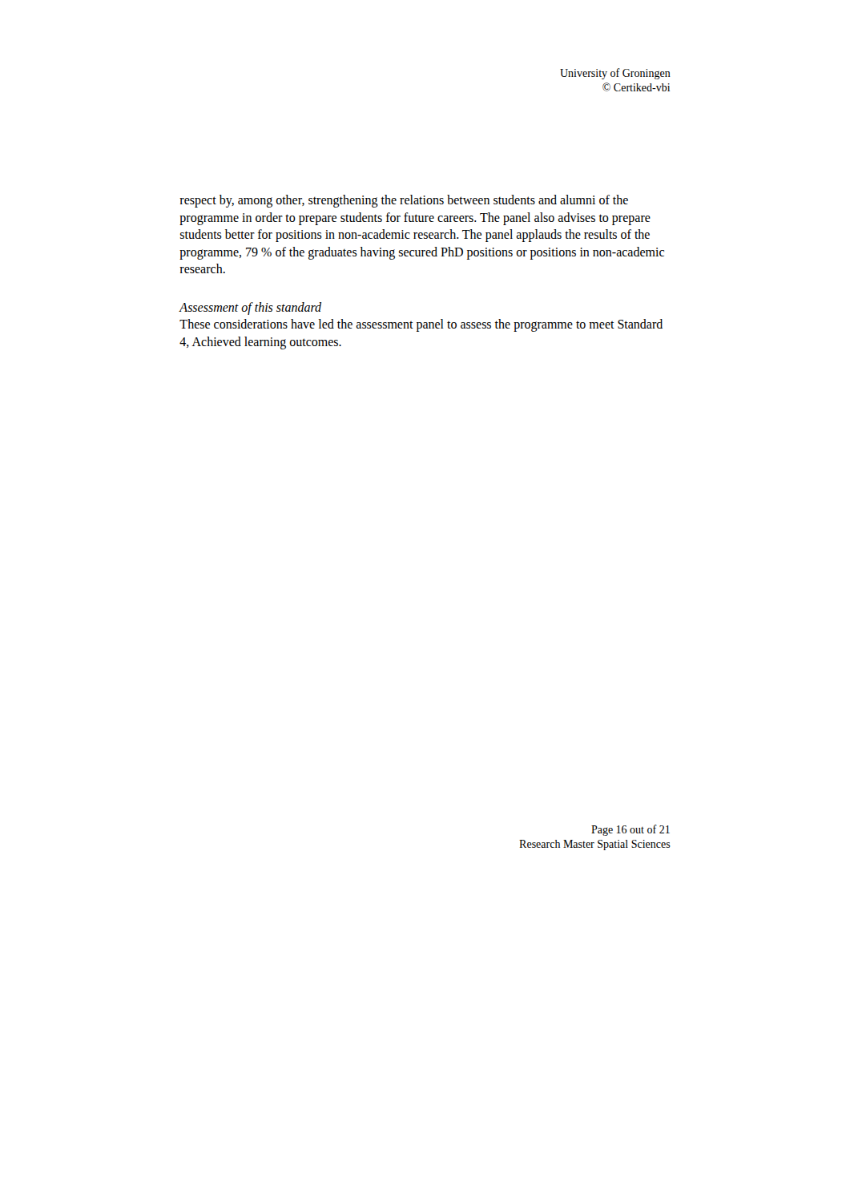University of Groningen
© Certiked-vbi
respect by, among other, strengthening the relations between students and alumni of the programme in order to prepare students for future careers. The panel also advises to prepare students better for positions in non-academic research. The panel applauds the results of the programme, 79 % of the graduates having secured PhD positions or positions in non-academic research.
Assessment of this standard
These considerations have led the assessment panel to assess the programme to meet Standard 4, Achieved learning outcomes.
Page 16 out of 21
Research Master Spatial Sciences